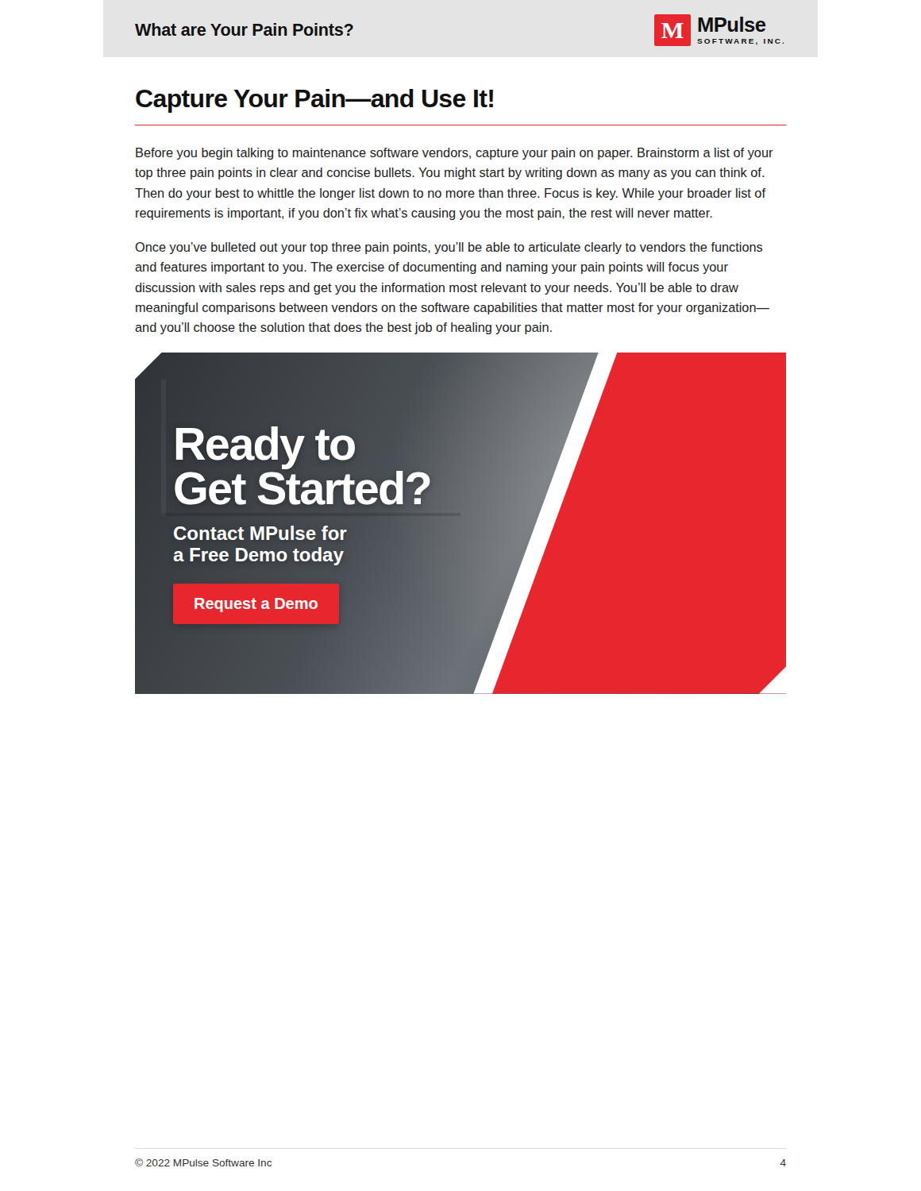What are Your Pain Points?
MPulse SOFTWARE, INC.
Capture Your Pain—and Use It!
Before you begin talking to maintenance software vendors, capture your pain on paper. Brainstorm a list of your top three pain points in clear and concise bullets. You might start by writing down as many as you can think of. Then do your best to whittle the longer list down to no more than three. Focus is key. While your broader list of requirements is important, if you don’t fix what’s causing you the most pain, the rest will never matter.
Once you’ve bulleted out your top three pain points, you’ll be able to articulate clearly to vendors the functions and features important to you. The exercise of documenting and naming your pain points will focus your discussion with sales reps and get you the information most relevant to your needs. You’ll be able to draw meaningful comparisons between vendors on the software capabilities that matter most for your organization—and you’ll choose the solution that does the best job of healing your pain.
Ready to
Get Started?
Contact MPulse for
a Free Demo today
Request a Demo
© 2022 MPulse Software Inc 4